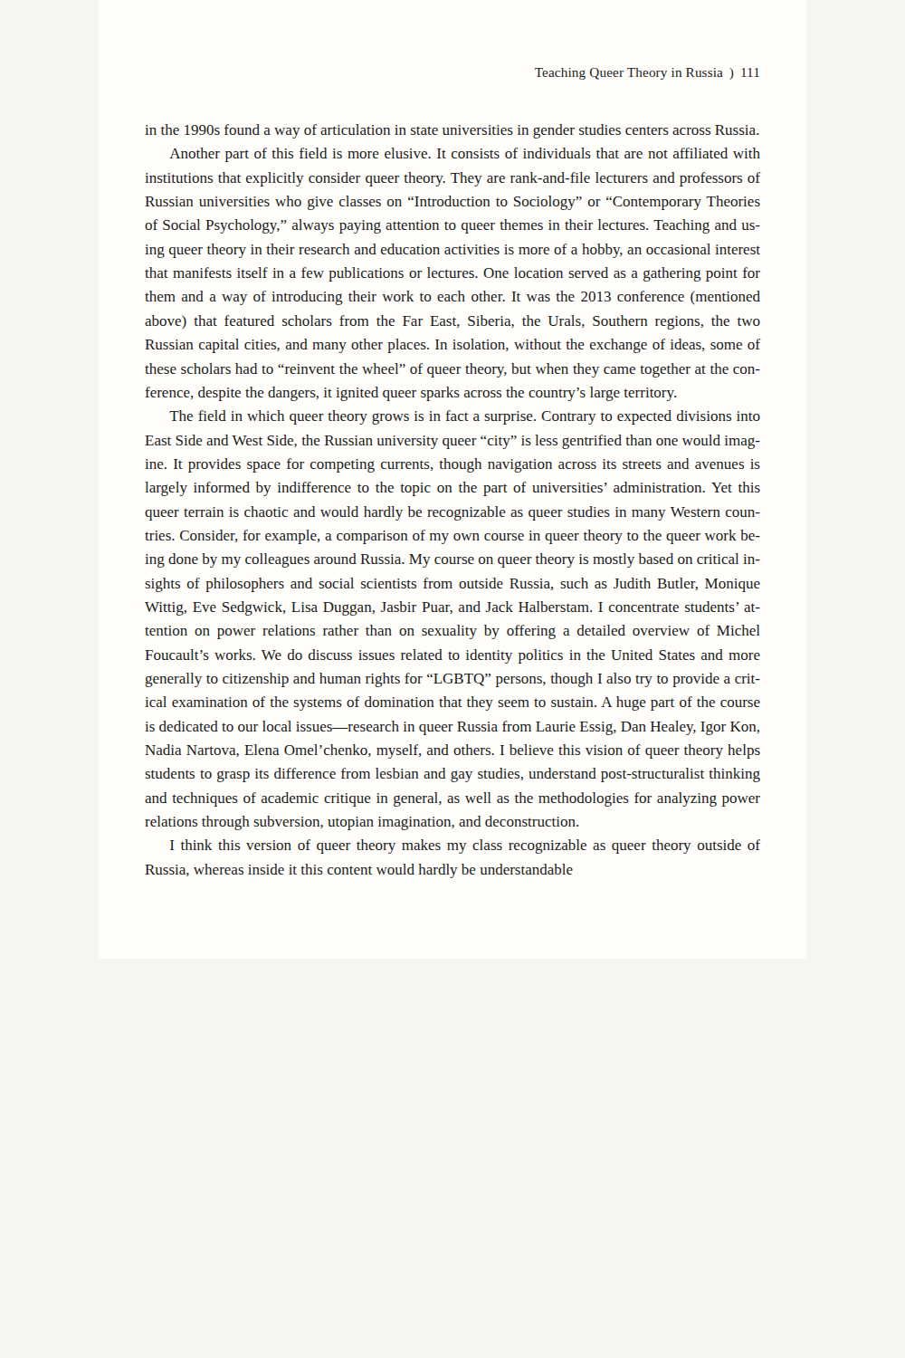Teaching Queer Theory in Russia) 111
in the 1990s found a way of articulation in state universities in gender studies centers across Russia.
Another part of this field is more elusive. It consists of individuals that are not affiliated with institutions that explicitly consider queer theory. They are rank-and-file lecturers and professors of Russian universities who give classes on “Introduction to Sociology” or “Contemporary Theories of Social Psychology,” always paying attention to queer themes in their lectures. Teaching and using queer theory in their research and education activities is more of a hobby, an occasional interest that manifests itself in a few publications or lectures. One location served as a gathering point for them and a way of introducing their work to each other. It was the 2013 conference (mentioned above) that featured scholars from the Far East, Siberia, the Urals, Southern regions, the two Russian capital cities, and many other places. In isolation, without the exchange of ideas, some of these scholars had to “reinvent the wheel” of queer theory, but when they came together at the conference, despite the dangers, it ignited queer sparks across the country’s large territory.
The field in which queer theory grows is in fact a surprise. Contrary to expected divisions into East Side and West Side, the Russian university queer “city” is less gentrified than one would imagine. It provides space for competing currents, though navigation across its streets and avenues is largely informed by indifference to the topic on the part of universities’ administration. Yet this queer terrain is chaotic and would hardly be recognizable as queer studies in many Western countries. Consider, for example, a comparison of my own course in queer theory to the queer work being done by my colleagues around Russia. My course on queer theory is mostly based on critical insights of philosophers and social scientists from outside Russia, such as Judith Butler, Monique Wittig, Eve Sedgwick, Lisa Duggan, Jasbir Puar, and Jack Halberstam. I concentrate students’ attention on power relations rather than on sexuality by offering a detailed overview of Michel Foucault’s works. We do discuss issues related to identity politics in the United States and more generally to citizenship and human rights for “LGBTQ” persons, though I also try to provide a critical examination of the systems of domination that they seem to sustain. A huge part of the course is dedicated to our local issues—research in queer Russia from Laurie Essig, Dan Healey, Igor Kon, Nadia Nartova, Elena Omel’chenko, myself, and others. I believe this vision of queer theory helps students to grasp its difference from lesbian and gay studies, understand post-structuralist thinking and techniques of academic critique in general, as well as the methodologies for analyzing power relations through subversion, utopian imagination, and deconstruction.
I think this version of queer theory makes my class recognizable as queer theory outside of Russia, whereas inside it this content would hardly be understandable